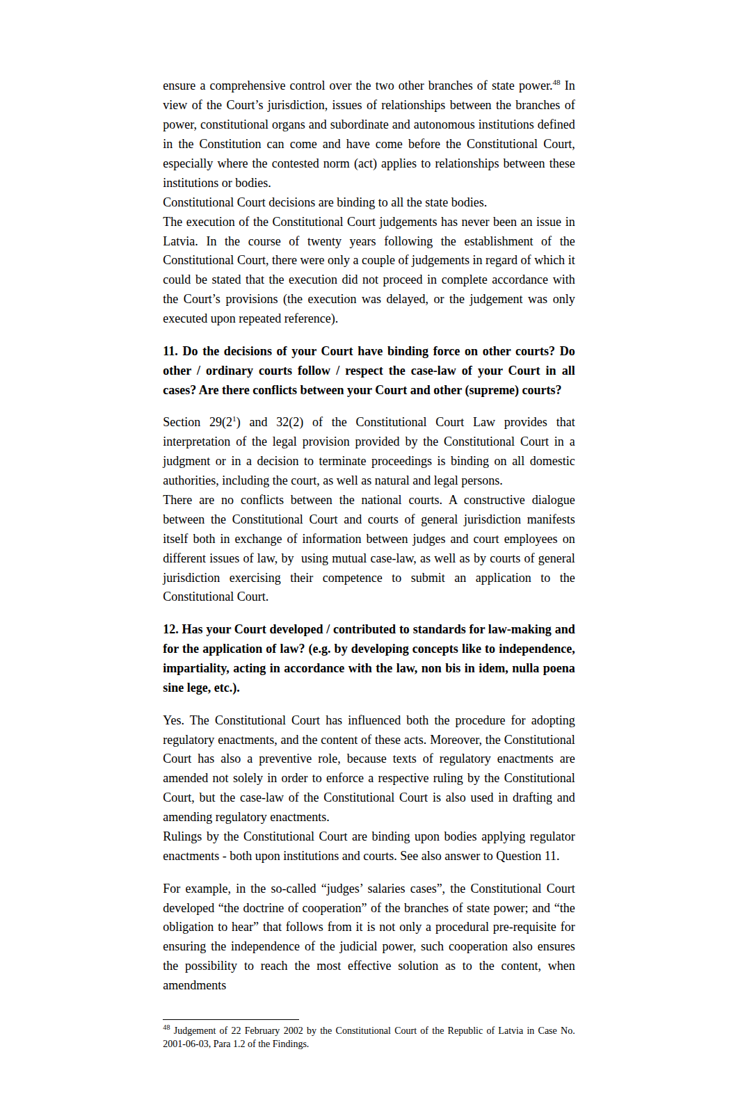ensure a comprehensive control over the two other branches of state power.48 In view of the Court’s jurisdiction, issues of relationships between the branches of power, constitutional organs and subordinate and autonomous institutions defined in the Constitution can come and have come before the Constitutional Court, especially where the contested norm (act) applies to relationships between these institutions or bodies.
Constitutional Court decisions are binding to all the state bodies.
The execution of the Constitutional Court judgements has never been an issue in Latvia. In the course of twenty years following the establishment of the Constitutional Court, there were only a couple of judgements in regard of which it could be stated that the execution did not proceed in complete accordance with the Court’s provisions (the execution was delayed, or the judgement was only executed upon repeated reference).
11. Do the decisions of your Court have binding force on other courts? Do other / ordinary courts follow / respect the case-law of your Court in all cases? Are there conflicts between your Court and other (supreme) courts?
Section 29(21) and 32(2) of the Constitutional Court Law provides that interpretation of the legal provision provided by the Constitutional Court in a judgment or in a decision to terminate proceedings is binding on all domestic authorities, including the court, as well as natural and legal persons.
There are no conflicts between the national courts. A constructive dialogue between the Constitutional Court and courts of general jurisdiction manifests itself both in exchange of information between judges and court employees on different issues of law, by using mutual case-law, as well as by courts of general jurisdiction exercising their competence to submit an application to the Constitutional Court.
12. Has your Court developed / contributed to standards for law-making and for the application of law? (e.g. by developing concepts like to independence, impartiality, acting in accordance with the law, non bis in idem, nulla poena sine lege, etc.).
Yes. The Constitutional Court has influenced both the procedure for adopting regulatory enactments, and the content of these acts. Moreover, the Constitutional Court has also a preventive role, because texts of regulatory enactments are amended not solely in order to enforce a respective ruling by the Constitutional Court, but the case-law of the Constitutional Court is also used in drafting and amending regulatory enactments.
Rulings by the Constitutional Court are binding upon bodies applying regulator enactments - both upon institutions and courts. See also answer to Question 11.
For example, in the so-called “judges’ salaries cases”, the Constitutional Court developed “the doctrine of cooperation” of the branches of state power; and “the obligation to hear” that follows from it is not only a procedural pre-requisite for ensuring the independence of the judicial power, such cooperation also ensures the possibility to reach the most effective solution as to the content, when amendments
48 Judgement of 22 February 2002 by the Constitutional Court of the Republic of Latvia in Case No. 2001-06-03, Para 1.2 of the Findings.